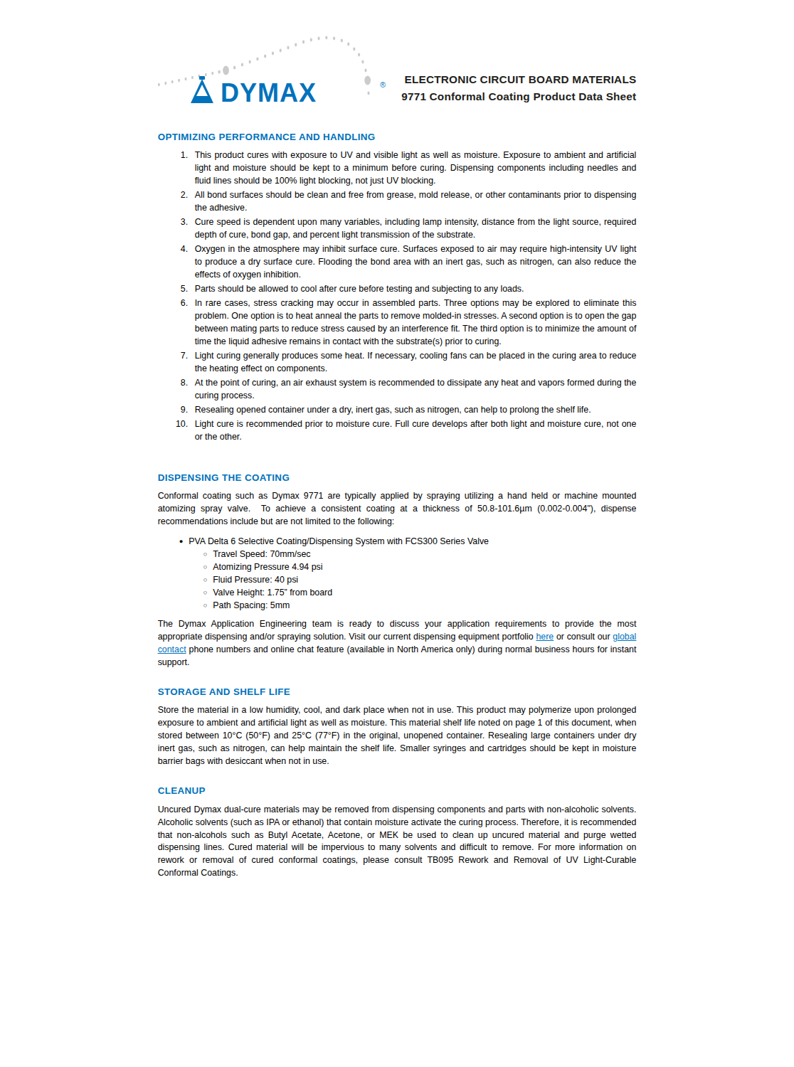DYMAX ®
ELECTRONIC CIRCUIT BOARD MATERIALS
9771 Conformal Coating Product Data Sheet
Optimizing Performance and Handling
This product cures with exposure to UV and visible light as well as moisture. Exposure to ambient and artificial light and moisture should be kept to a minimum before curing. Dispensing components including needles and fluid lines should be 100% light blocking, not just UV blocking.
All bond surfaces should be clean and free from grease, mold release, or other contaminants prior to dispensing the adhesive.
Cure speed is dependent upon many variables, including lamp intensity, distance from the light source, required depth of cure, bond gap, and percent light transmission of the substrate.
Oxygen in the atmosphere may inhibit surface cure. Surfaces exposed to air may require high-intensity UV light to produce a dry surface cure. Flooding the bond area with an inert gas, such as nitrogen, can also reduce the effects of oxygen inhibition.
Parts should be allowed to cool after cure before testing and subjecting to any loads.
In rare cases, stress cracking may occur in assembled parts. Three options may be explored to eliminate this problem. One option is to heat anneal the parts to remove molded-in stresses. A second option is to open the gap between mating parts to reduce stress caused by an interference fit. The third option is to minimize the amount of time the liquid adhesive remains in contact with the substrate(s) prior to curing.
Light curing generally produces some heat. If necessary, cooling fans can be placed in the curing area to reduce the heating effect on components.
At the point of curing, an air exhaust system is recommended to dissipate any heat and vapors formed during the curing process.
Resealing opened container under a dry, inert gas, such as nitrogen, can help to prolong the shelf life.
Light cure is recommended prior to moisture cure. Full cure develops after both light and moisture cure, not one or the other.
Dispensing the Coating
Conformal coating such as Dymax 9771 are typically applied by spraying utilizing a hand held or machine mounted atomizing spray valve. To achieve a consistent coating at a thickness of 50.8-101.6µm (0.002-0.004"), dispense recommendations include but are not limited to the following:
PVA Delta 6 Selective Coating/Dispensing System with FCS300 Series Valve
Travel Speed: 70mm/sec
Atomizing Pressure 4.94 psi
Fluid Pressure: 40 psi
Valve Height: 1.75” from board
Path Spacing: 5mm
The Dymax Application Engineering team is ready to discuss your application requirements to provide the most appropriate dispensing and/or spraying solution. Visit our current dispensing equipment portfolio here or consult our global contact phone numbers and online chat feature (available in North America only) during normal business hours for instant support.
Storage and Shelf Life
Store the material in a low humidity, cool, and dark place when not in use. This product may polymerize upon prolonged exposure to ambient and artificial light as well as moisture. This material shelf life noted on page 1 of this document, when stored between 10°C (50°F) and 25°C (77°F) in the original, unopened container. Resealing large containers under dry inert gas, such as nitrogen, can help maintain the shelf life. Smaller syringes and cartridges should be kept in moisture barrier bags with desiccant when not in use.
Cleanup
Uncured Dymax dual-cure materials may be removed from dispensing components and parts with non-alcoholic solvents. Alcoholic solvents (such as IPA or ethanol) that contain moisture activate the curing process. Therefore, it is recommended that non-alcohols such as Butyl Acetate, Acetone, or MEK be used to clean up uncured material and purge wetted dispensing lines. Cured material will be impervious to many solvents and difficult to remove. For more information on rework or removal of cured conformal coatings, please consult TB095 Rework and Removal of UV Light-Curable Conformal Coatings.